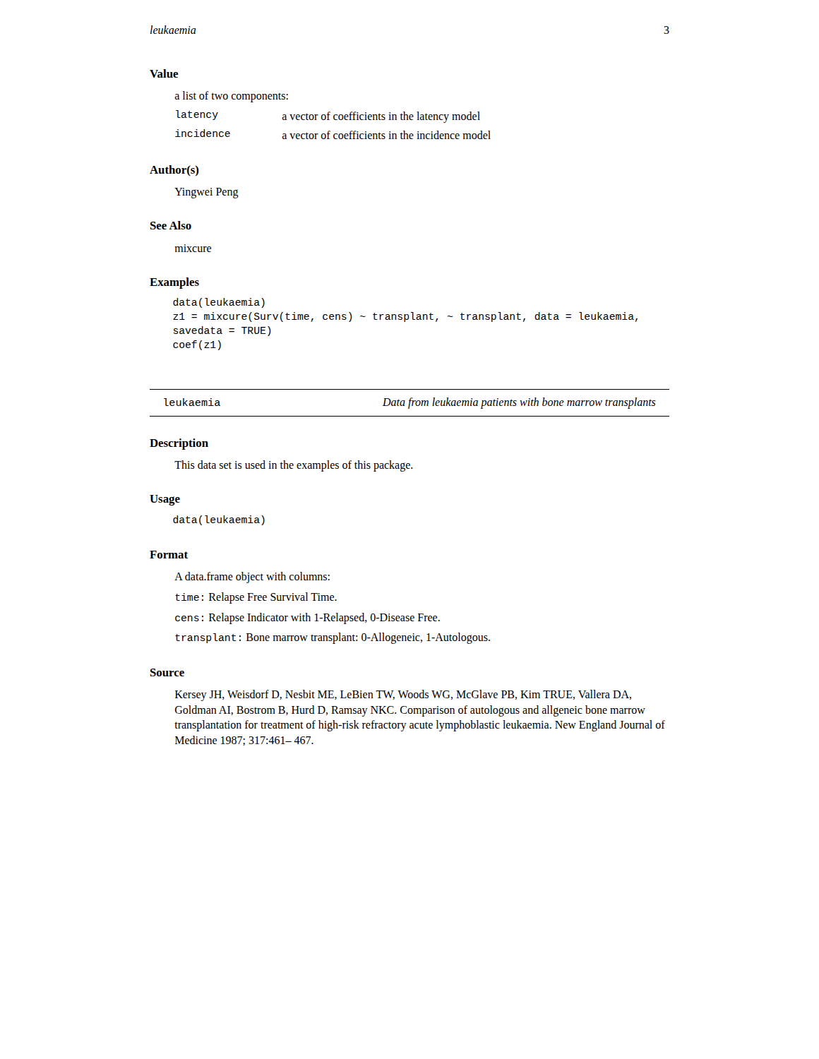leukaemia 3
Value
a list of two components:
latency
a vector of coefficients in the latency model
incidence
a vector of coefficients in the incidence model
Author(s)
Yingwei Peng
See Also
mixcure
Examples
data(leukaemia)
z1 = mixcure(Surv(time, cens) ~ transplant, ~ transplant, data = leukaemia, savedata = TRUE)
coef(z1)
leukaemia Data from leukaemia patients with bone marrow transplants
Description
This data set is used in the examples of this package.
Usage
data(leukaemia)
Format
A data.frame object with columns:
time: Relapse Free Survival Time.
cens: Relapse Indicator with 1-Relapsed, 0-Disease Free.
transplant: Bone marrow transplant: 0-Allogeneic, 1-Autologous.
Source
Kersey JH, Weisdorf D, Nesbit ME, LeBien TW, Woods WG, McGlave PB, Kim TRUE, Vallera DA, Goldman AI, Bostrom B, Hurd D, Ramsay NKC. Comparison of autologous and allgeneic bone marrow transplantation for treatment of high-risk refractory acute lymphoblastic leukaemia. New England Journal of Medicine 1987; 317:461– 467.